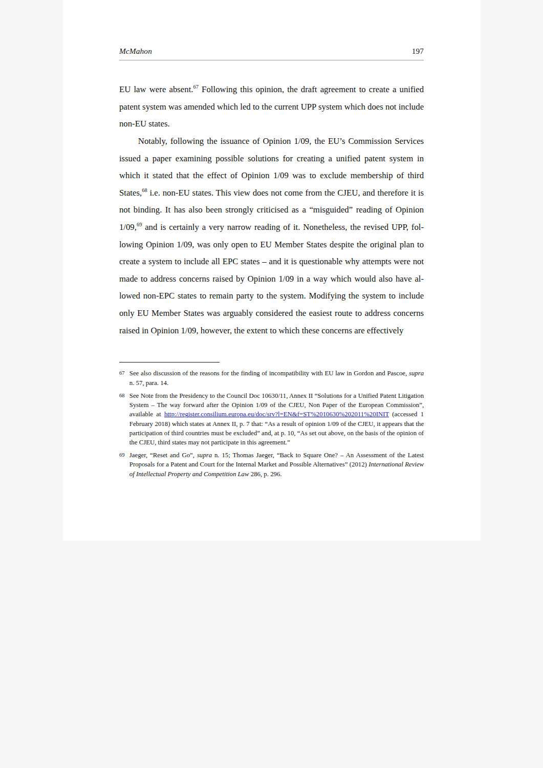McMahon 197
EU law were absent.67 Following this opinion, the draft agreement to create a unified patent system was amended which led to the current UPP system which does not include non-EU states.
Notably, following the issuance of Opinion 1/09, the EU’s Commission Services issued a paper examining possible solutions for creating a unified patent system in which it stated that the effect of Opinion 1/09 was to exclude membership of third States,68 i.e. non-EU states. This view does not come from the CJEU, and therefore it is not binding. It has also been strongly criticised as a “misguided” reading of Opinion 1/09,69 and is certainly a very narrow reading of it. Nonetheless, the revised UPP, following Opinion 1/09, was only open to EU Member States despite the original plan to create a system to include all EPC states – and it is questionable why attempts were not made to address concerns raised by Opinion 1/09 in a way which would also have allowed non-EPC states to remain party to the system. Modifying the system to include only EU Member States was arguably considered the easiest route to address concerns raised in Opinion 1/09, however, the extent to which these concerns are effectively
67 See also discussion of the reasons for the finding of incompatibility with EU law in Gordon and Pascoe, supra n. 57, para. 14.
68 See Note from the Presidency to the Council Doc 10630/11, Annex II “Solutions for a Unified Patent Litigation System – The way forward after the Opinion 1/09 of the CJEU, Non Paper of the European Commission”, available at http://register.consilium.europa.eu/doc/srv?l=EN&f=ST%2010630%202011%20INIT (accessed 1 February 2018) which states at Annex II, p. 7 that: “As a result of opinion 1/09 of the CJEU, it appears that the participation of third countries must be excluded” and, at p. 10, “As set out above, on the basis of the opinion of the CJEU, third states may not participate in this agreement.”
69 Jaeger, “Reset and Go”, supra n. 15; Thomas Jaeger, “Back to Square One? – An Assessment of the Latest Proposals for a Patent and Court for the Internal Market and Possible Alternatives” (2012) International Review of Intellectual Property and Competition Law 286, p. 296.